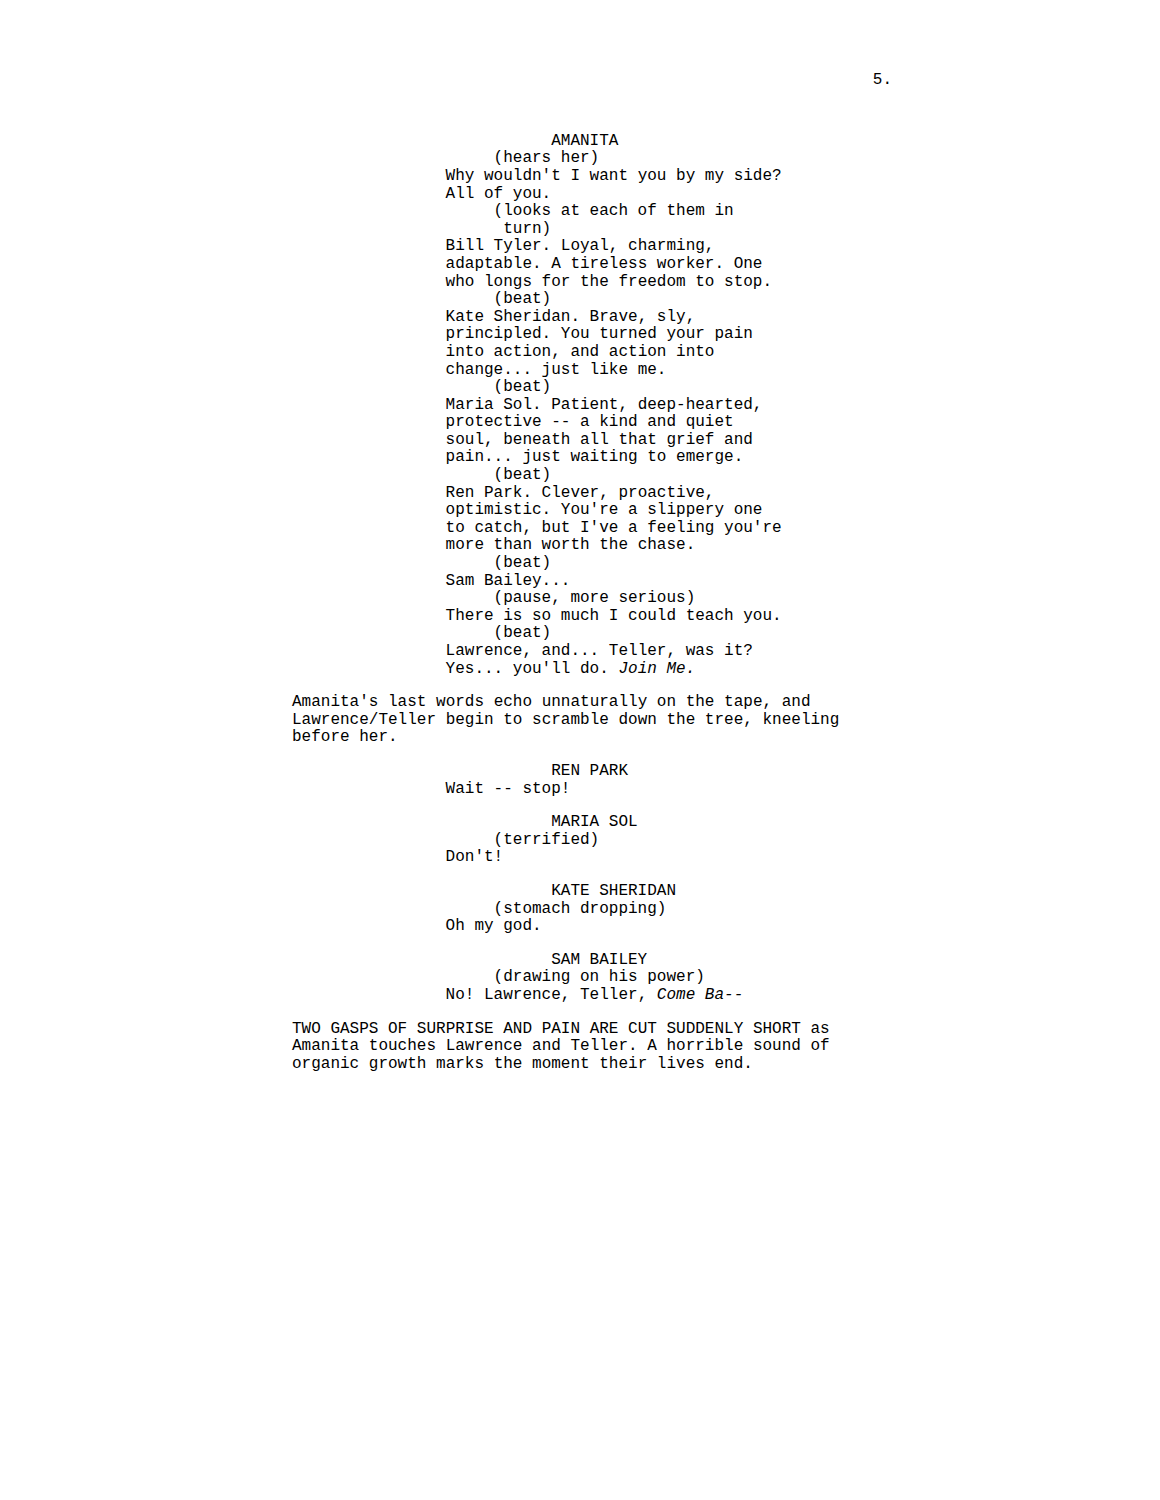5.
AMANITA
(hears her)
Why wouldn't I want you by my side? All of you.
(looks at each of them in turn)
Bill Tyler. Loyal, charming, adaptable. A tireless worker. One who longs for the freedom to stop.
(beat)
Kate Sheridan. Brave, sly, principled. You turned your pain into action, and action into change... just like me.
(beat)
Maria Sol. Patient, deep-hearted, protective -- a kind and quiet soul, beneath all that grief and pain... just waiting to emerge.
(beat)
Ren Park. Clever, proactive, optimistic. You're a slippery one to catch, but I've a feeling you're more than worth the chase.
(beat)
Sam Bailey...
(pause, more serious)
There is so much I could teach you.
(beat)
Lawrence, and... Teller, was it? Yes... you'll do. Join Me.
Amanita's last words echo unnaturally on the tape, and Lawrence/Teller begin to scramble down the tree, kneeling before her.
REN PARK
Wait -- stop!
MARIA SOL
(terrified)
Don't!
KATE SHERIDAN
(stomach dropping)
Oh my god.
SAM BAILEY
(drawing on his power)
No! Lawrence, Teller, Come Ba--
TWO GASPS OF SURPRISE AND PAIN ARE CUT SUDDENLY SHORT as Amanita touches Lawrence and Teller. A horrible sound of organic growth marks the moment their lives end.